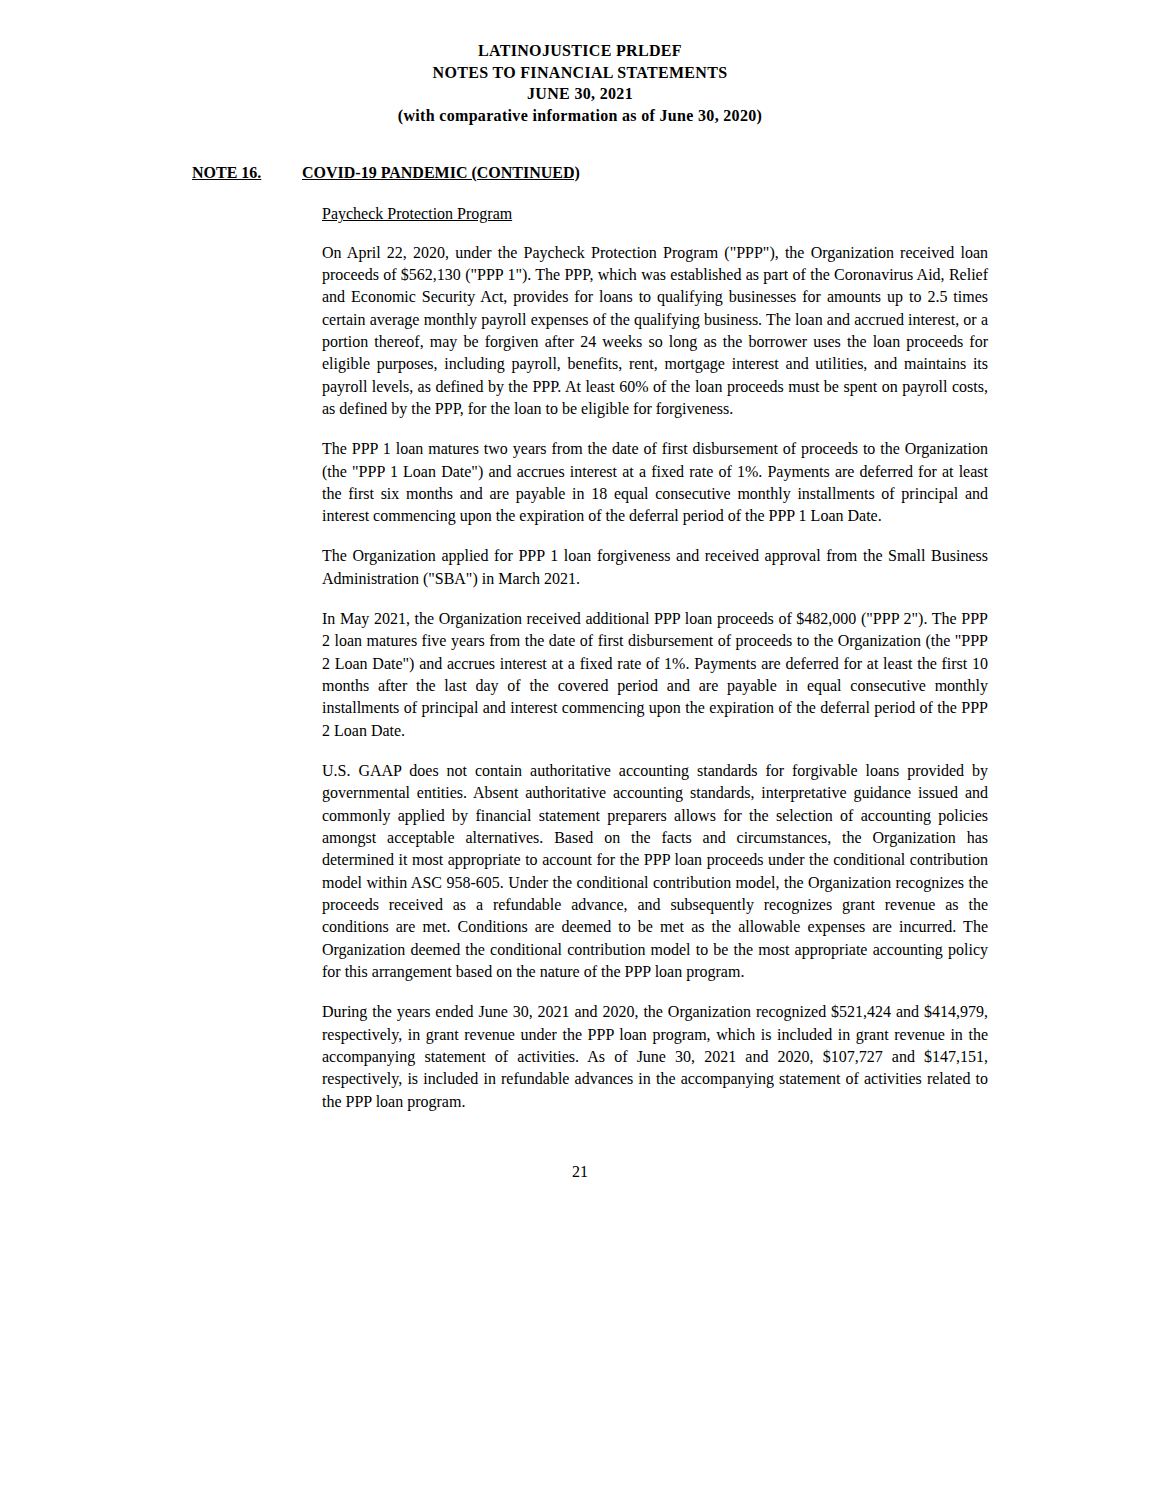LATINOJUSTICE PRLDEF
NOTES TO FINANCIAL STATEMENTS
JUNE 30, 2021
(with comparative information as of June 30, 2020)
NOTE 16.
COVID-19 PANDEMIC (CONTINUED)
Paycheck Protection Program
On April 22, 2020, under the Paycheck Protection Program ("PPP"), the Organization received loan proceeds of $562,130 ("PPP 1"). The PPP, which was established as part of the Coronavirus Aid, Relief and Economic Security Act, provides for loans to qualifying businesses for amounts up to 2.5 times certain average monthly payroll expenses of the qualifying business. The loan and accrued interest, or a portion thereof, may be forgiven after 24 weeks so long as the borrower uses the loan proceeds for eligible purposes, including payroll, benefits, rent, mortgage interest and utilities, and maintains its payroll levels, as defined by the PPP. At least 60% of the loan proceeds must be spent on payroll costs, as defined by the PPP, for the loan to be eligible for forgiveness.
The PPP 1 loan matures two years from the date of first disbursement of proceeds to the Organization (the "PPP 1 Loan Date") and accrues interest at a fixed rate of 1%. Payments are deferred for at least the first six months and are payable in 18 equal consecutive monthly installments of principal and interest commencing upon the expiration of the deferral period of the PPP 1 Loan Date.
The Organization applied for PPP 1 loan forgiveness and received approval from the Small Business Administration ("SBA") in March 2021.
In May 2021, the Organization received additional PPP loan proceeds of $482,000 ("PPP 2"). The PPP 2 loan matures five years from the date of first disbursement of proceeds to the Organization (the "PPP 2 Loan Date") and accrues interest at a fixed rate of 1%. Payments are deferred for at least the first 10 months after the last day of the covered period and are payable in equal consecutive monthly installments of principal and interest commencing upon the expiration of the deferral period of the PPP 2 Loan Date.
U.S. GAAP does not contain authoritative accounting standards for forgivable loans provided by governmental entities. Absent authoritative accounting standards, interpretative guidance issued and commonly applied by financial statement preparers allows for the selection of accounting policies amongst acceptable alternatives. Based on the facts and circumstances, the Organization has determined it most appropriate to account for the PPP loan proceeds under the conditional contribution model within ASC 958-605. Under the conditional contribution model, the Organization recognizes the proceeds received as a refundable advance, and subsequently recognizes grant revenue as the conditions are met. Conditions are deemed to be met as the allowable expenses are incurred. The Organization deemed the conditional contribution model to be the most appropriate accounting policy for this arrangement based on the nature of the PPP loan program.
During the years ended June 30, 2021 and 2020, the Organization recognized $521,424 and $414,979, respectively, in grant revenue under the PPP loan program, which is included in grant revenue in the accompanying statement of activities. As of June 30, 2021 and 2020, $107,727 and $147,151, respectively, is included in refundable advances in the accompanying statement of activities related to the PPP loan program.
21